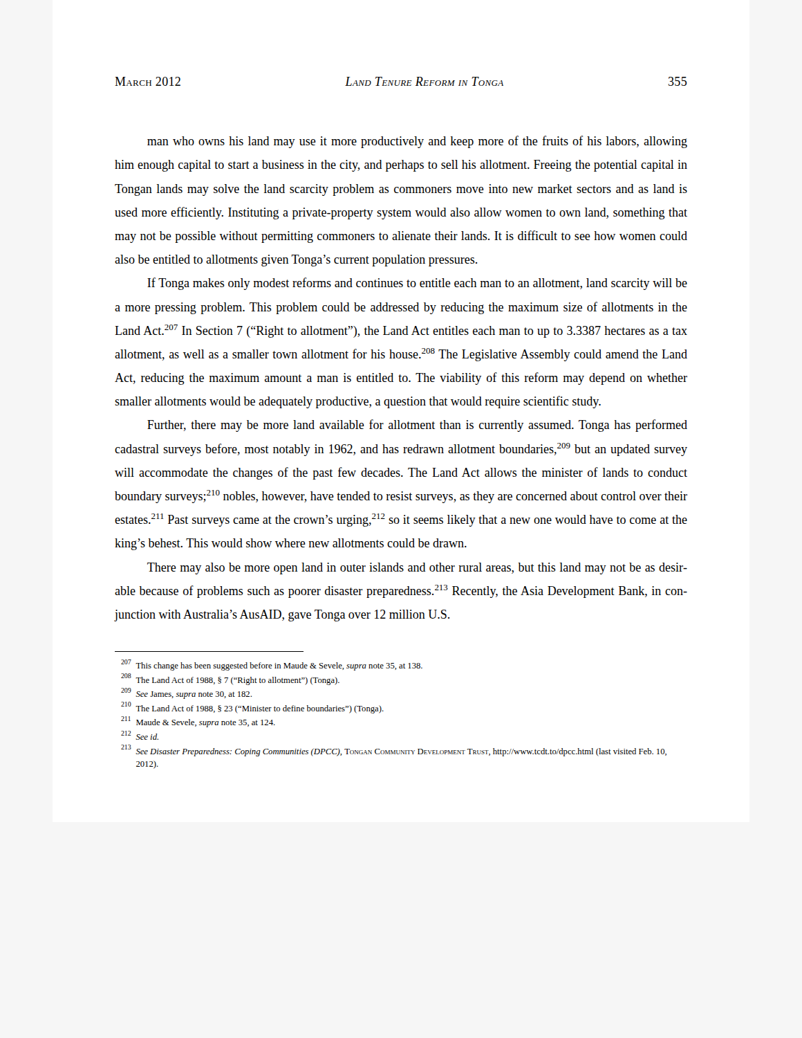March 2012 Land Tenure Reform in Tonga 355
man who owns his land may use it more productively and keep more of the fruits of his labors, allowing him enough capital to start a business in the city, and perhaps to sell his allotment. Freeing the potential capital in Tongan lands may solve the land scarcity problem as commoners move into new market sectors and as land is used more efficiently. Instituting a private-property system would also allow women to own land, something that may not be possible without permitting commoners to alienate their lands. It is difficult to see how women could also be entitled to allotments given Tonga’s current population pressures.
If Tonga makes only modest reforms and continues to entitle each man to an allotment, land scarcity will be a more pressing problem. This problem could be addressed by reducing the maximum size of allotments in the Land Act.207 In Section 7 (“Right to allotment”), the Land Act entitles each man to up to 3.3387 hectares as a tax allotment, as well as a smaller town allotment for his house.208 The Legislative Assembly could amend the Land Act, reducing the maximum amount a man is entitled to. The viability of this reform may depend on whether smaller allotments would be adequately productive, a question that would require scientific study.
Further, there may be more land available for allotment than is currently assumed. Tonga has performed cadastral surveys before, most notably in 1962, and has redrawn allotment boundaries,209 but an updated survey will accommodate the changes of the past few decades. The Land Act allows the minister of lands to conduct boundary surveys;210 nobles, however, have tended to resist surveys, as they are concerned about control over their estates.211 Past surveys came at the crown’s urging,212 so it seems likely that a new one would have to come at the king’s behest. This would show where new allotments could be drawn.
There may also be more open land in outer islands and other rural areas, but this land may not be as desirable because of problems such as poorer disaster preparedness.213 Recently, the Asia Development Bank, in conjunction with Australia’s AusAID, gave Tonga over 12 million U.S.
This change has been suggested before in Maude & Sevele, supra note 35, at 138.
The Land Act of 1988, § 7 (“Right to allotment”) (Tonga).
See James, supra note 30, at 182.
The Land Act of 1988, § 23 (“Minister to define boundaries”) (Tonga).
Maude & Sevele, supra note 35, at 124.
See id.
See Disaster Preparedness: Coping Communities (DPCC), Tongan Community Development Trust, http://www.tcdt.to/dpcc.html (last visited Feb. 10, 2012).